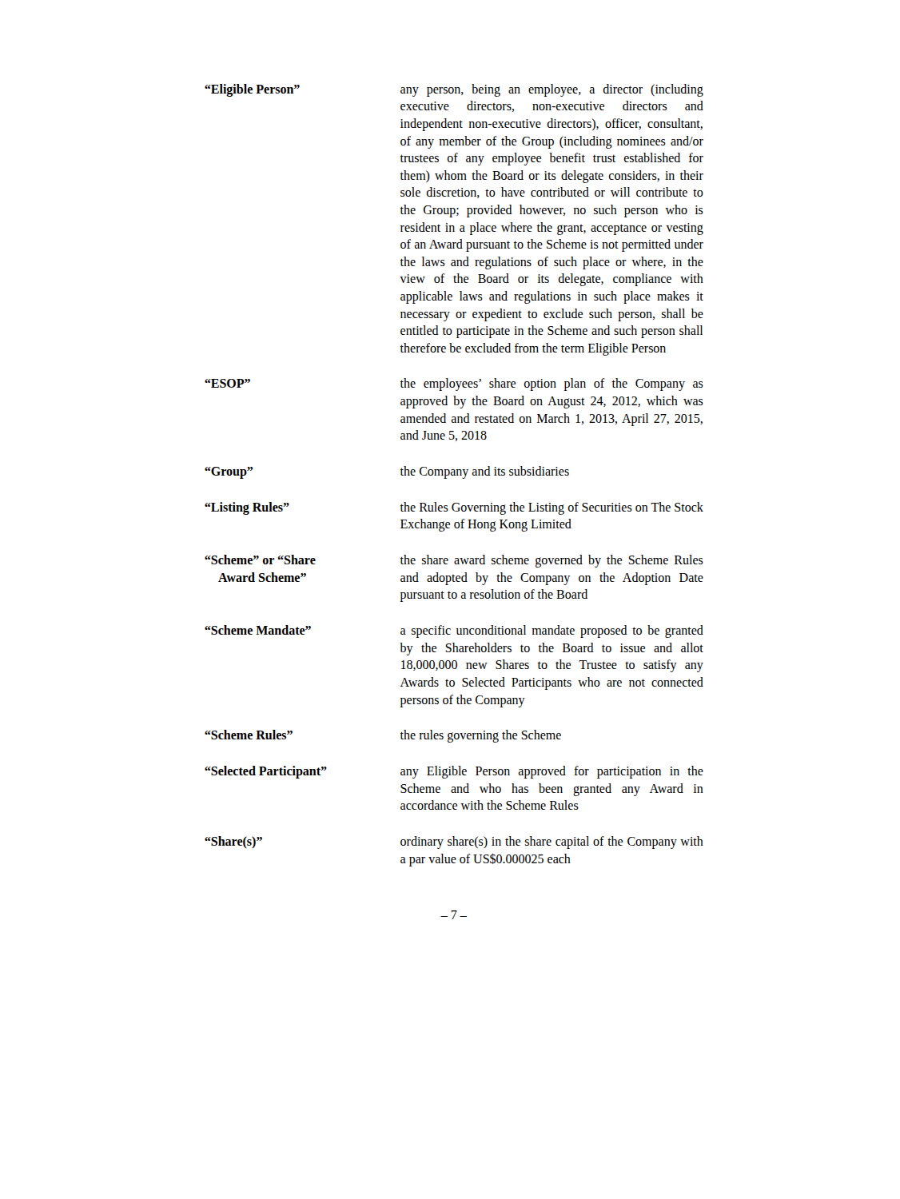| “Eligible Person” | any person, being an employee, a director (including executive directors, non-executive directors and independent non-executive directors), officer, consultant, of any member of the Group (including nominees and/or trustees of any employee benefit trust established for them) whom the Board or its delegate considers, in their sole discretion, to have contributed or will contribute to the Group; provided however, no such person who is resident in a place where the grant, acceptance or vesting of an Award pursuant to the Scheme is not permitted under the laws and regulations of such place or where, in the view of the Board or its delegate, compliance with applicable laws and regulations in such place makes it necessary or expedient to exclude such person, shall be entitled to participate in the Scheme and such person shall therefore be excluded from the term Eligible Person |
| “ESOP” | the employees’ share option plan of the Company as approved by the Board on August 24, 2012, which was amended and restated on March 1, 2013, April 27, 2015, and June 5, 2018 |
| “Group” | the Company and its subsidiaries |
| “Listing Rules” | the Rules Governing the Listing of Securities on The Stock Exchange of Hong Kong Limited |
| “Scheme” or “Share Award Scheme” | the share award scheme governed by the Scheme Rules and adopted by the Company on the Adoption Date pursuant to a resolution of the Board |
| “Scheme Mandate” | a specific unconditional mandate proposed to be granted by the Shareholders to the Board to issue and allot 18,000,000 new Shares to the Trustee to satisfy any Awards to Selected Participants who are not connected persons of the Company |
| “Scheme Rules” | the rules governing the Scheme |
| “Selected Participant” | any Eligible Person approved for participation in the Scheme and who has been granted any Award in accordance with the Scheme Rules |
| “Share(s)” | ordinary share(s) in the share capital of the Company with a par value of US$0.000025 each |
– 7 –